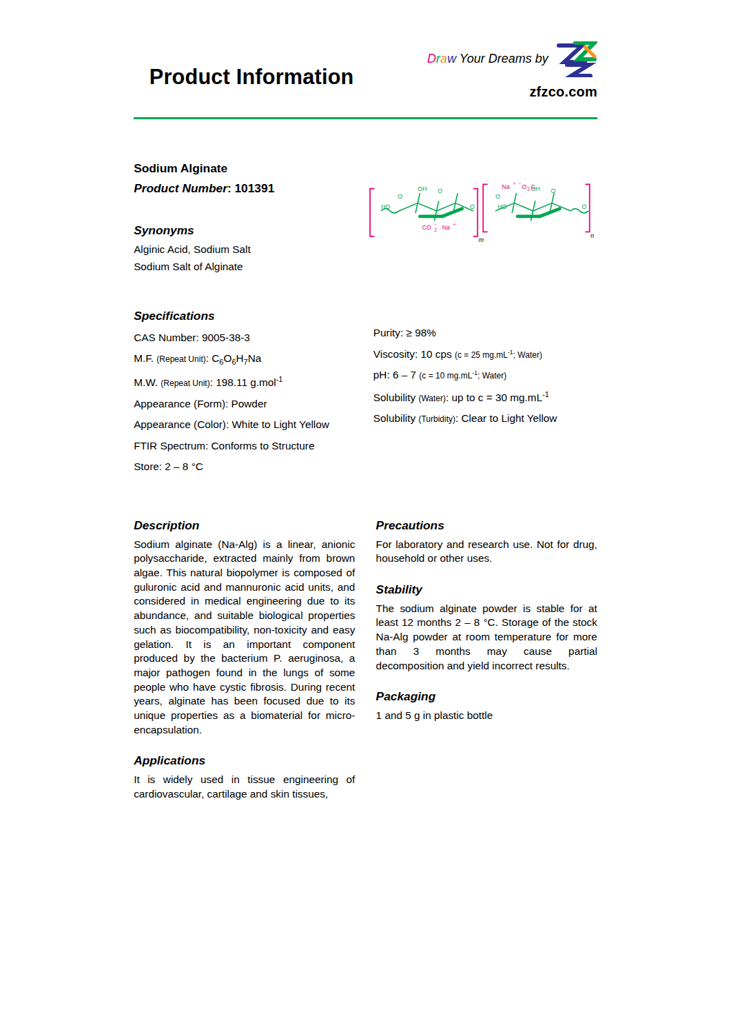Product Information
Draw Your Dreams by
zfzco.com
Sodium Alginate
Product Number: 101391
Synonyms
Alginic Acid, Sodium Salt
Sodium Salt of Alginate
O OH O HO O O OH O HO O CO 2 − Na + Na + − O 2 C m n
Specifications
CAS Number: 9005-38-3
M.F. (Repeat Unit): C6O6H7Na
M.W. (Repeat Unit): 198.11 g.mol-1
Appearance (Form): Powder
Appearance (Color): White to Light Yellow
FTIR Spectrum: Conforms to Structure
Store: 2 – 8 °C
Purity: ≥ 98%
Viscosity: 10 cps (c = 25 mg.mL-1; Water)
pH: 6 – 7 (c = 10 mg.mL-1; Water)
Solubility (Water): up to c = 30 mg.mL-1
Solubility (Turbidity): Clear to Light Yellow
Description
Sodium alginate (Na-Alg) is a linear, anionic polysaccharide, extracted mainly from brown algae. This natural biopolymer is composed of guluronic acid and mannuronic acid units, and considered in medical engineering due to its abundance, and suitable biological properties such as biocompatibility, non-toxicity and easy gelation. It is an important component produced by the bacterium P. aeruginosa, a major pathogen found in the lungs of some people who have cystic fibrosis. During recent years, alginate has been focused due to its unique properties as a biomaterial for micro-encapsulation.
Applications
It is widely used in tissue engineering of cardiovascular, cartilage and skin tissues,
Precautions
For laboratory and research use. Not for drug, household or other uses.
Stability
The sodium alginate powder is stable for at least 12 months 2 – 8 °C. Storage of the stock Na-Alg powder at room temperature for more than 3 months may cause partial decomposition and yield incorrect results.
Packaging
1 and 5 g in plastic bottle